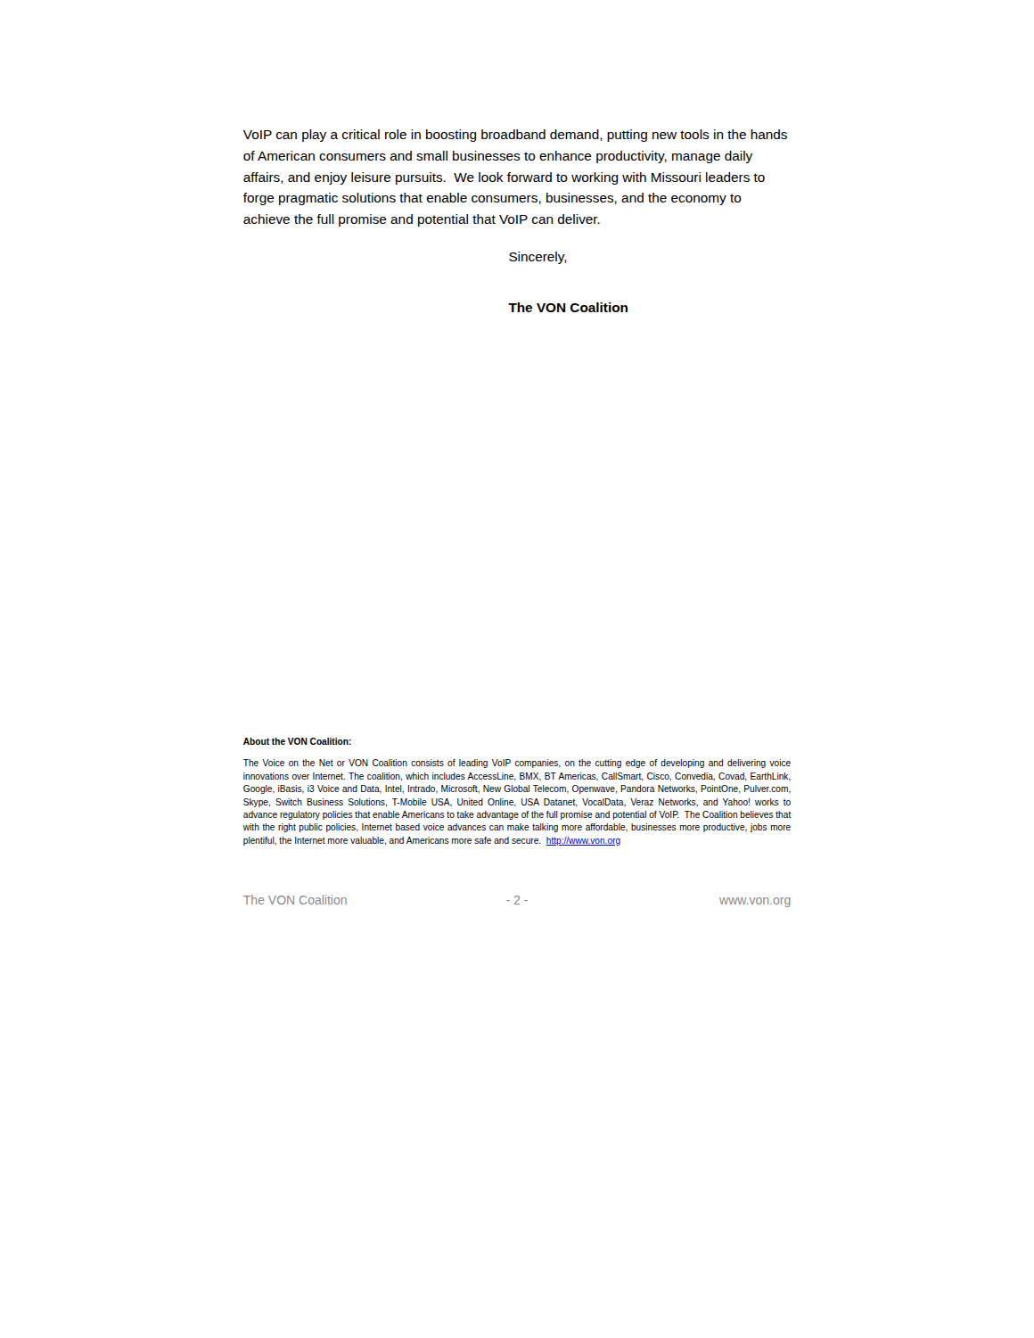VoIP can play a critical role in boosting broadband demand, putting new tools in the hands of American consumers and small businesses to enhance productivity, manage daily affairs, and enjoy leisure pursuits. We look forward to working with Missouri leaders to forge pragmatic solutions that enable consumers, businesses, and the economy to achieve the full promise and potential that VoIP can deliver.
Sincerely,
The VON Coalition
About the VON Coalition:
The Voice on the Net or VON Coalition consists of leading VoIP companies, on the cutting edge of developing and delivering voice innovations over Internet. The coalition, which includes AccessLine, BMX, BT Americas, CallSmart, Cisco, Convedia, Covad, EarthLink, Google, iBasis, i3 Voice and Data, Intel, Intrado, Microsoft, New Global Telecom, Openwave, Pandora Networks, PointOne, Pulver.com, Skype, Switch Business Solutions, T-Mobile USA, United Online, USA Datanet, VocalData, Veraz Networks, and Yahoo! works to advance regulatory policies that enable Americans to take advantage of the full promise and potential of VoIP. The Coalition believes that with the right public policies, Internet based voice advances can make talking more affordable, businesses more productive, jobs more plentiful, the Internet more valuable, and Americans more safe and secure. http://www.von.org
The VON Coalition
- 2 -
www.von.org